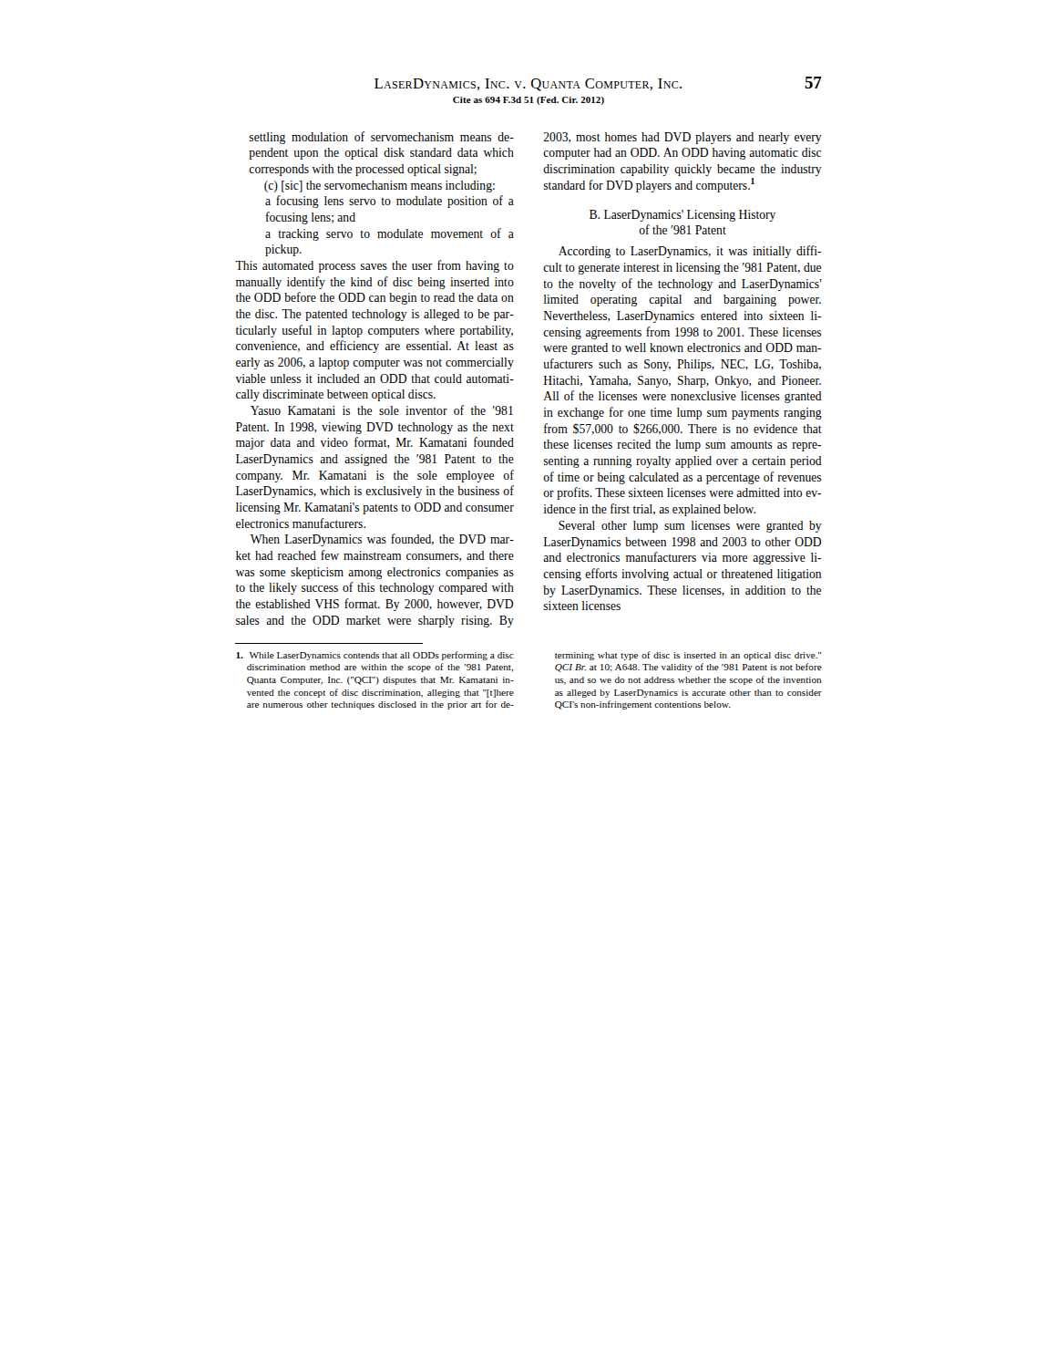57
LaserDynamics, Inc. v. Quanta Computer, Inc.
Cite as 694 F.3d 51 (Fed. Cir. 2012)
settling modulation of servomechanism means dependent upon the optical disk standard data which corresponds with the processed optical signal;
(c) [sic] the servomechanism means including:
a focusing lens servo to modulate position of a focusing lens; and
a tracking servo to modulate movement of a pickup.
This automated process saves the user from having to manually identify the kind of disc being inserted into the ODD before the ODD can begin to read the data on the disc. The patented technology is alleged to be particularly useful in laptop computers where portability, convenience, and efficiency are essential. At least as early as 2006, a laptop computer was not commercially viable unless it included an ODD that could automatically discriminate between optical discs.
Yasuo Kamatani is the sole inventor of the ′981 Patent. In 1998, viewing DVD technology as the next major data and video format, Mr. Kamatani founded LaserDynamics and assigned the ′981 Patent to the company. Mr. Kamatani is the sole employee of LaserDynamics, which is exclusively in the business of licensing Mr. Kamatani's patents to ODD and consumer electronics manufacturers.
When LaserDynamics was founded, the DVD market had reached few mainstream consumers, and there was some skepticism among electronics companies as to the likely success of this technology compared with the established VHS format. By 2000, however, DVD sales and the ODD market were sharply rising. By 2003, most homes had DVD players and nearly every computer had an ODD. An ODD having automatic disc discrimination capability quickly became the industry standard for DVD players and computers.1
B. LaserDynamics' Licensing History
of the ′981 Patent
According to LaserDynamics, it was initially difficult to generate interest in licensing the ′981 Patent, due to the novelty of the technology and LaserDynamics' limited operating capital and bargaining power. Nevertheless, LaserDynamics entered into sixteen licensing agreements from 1998 to 2001. These licenses were granted to well known electronics and ODD manufacturers such as Sony, Philips, NEC, LG, Toshiba, Hitachi, Yamaha, Sanyo, Sharp, Onkyo, and Pioneer. All of the licenses were nonexclusive licenses granted in exchange for one time lump sum payments ranging from $57,000 to $266,000. There is no evidence that these licenses recited the lump sum amounts as representing a running royalty applied over a certain period of time or being calculated as a percentage of revenues or profits. These sixteen licenses were admitted into evidence in the first trial, as explained below.
Several other lump sum licenses were granted by LaserDynamics between 1998 and 2003 to other ODD and electronics manufacturers via more aggressive licensing efforts involving actual or threatened litigation by LaserDynamics. These licenses, in addition to the sixteen licenses
1. While LaserDynamics contends that all ODDs performing a disc discrimination method are within the scope of the ′981 Patent, Quanta Computer, Inc. (''QCI'') disputes that Mr. Kamatani invented the concept of disc discrimination, alleging that ''[t]here are numerous other techniques disclosed in the prior art for determining what type of disc is inserted in an optical disc drive.'' QCI Br. at 10; A648. The validity of the ′981 Patent is not before us, and so we do not address whether the scope of the invention as alleged by LaserDynamics is accurate other than to consider QCI's non-infringement contentions below.